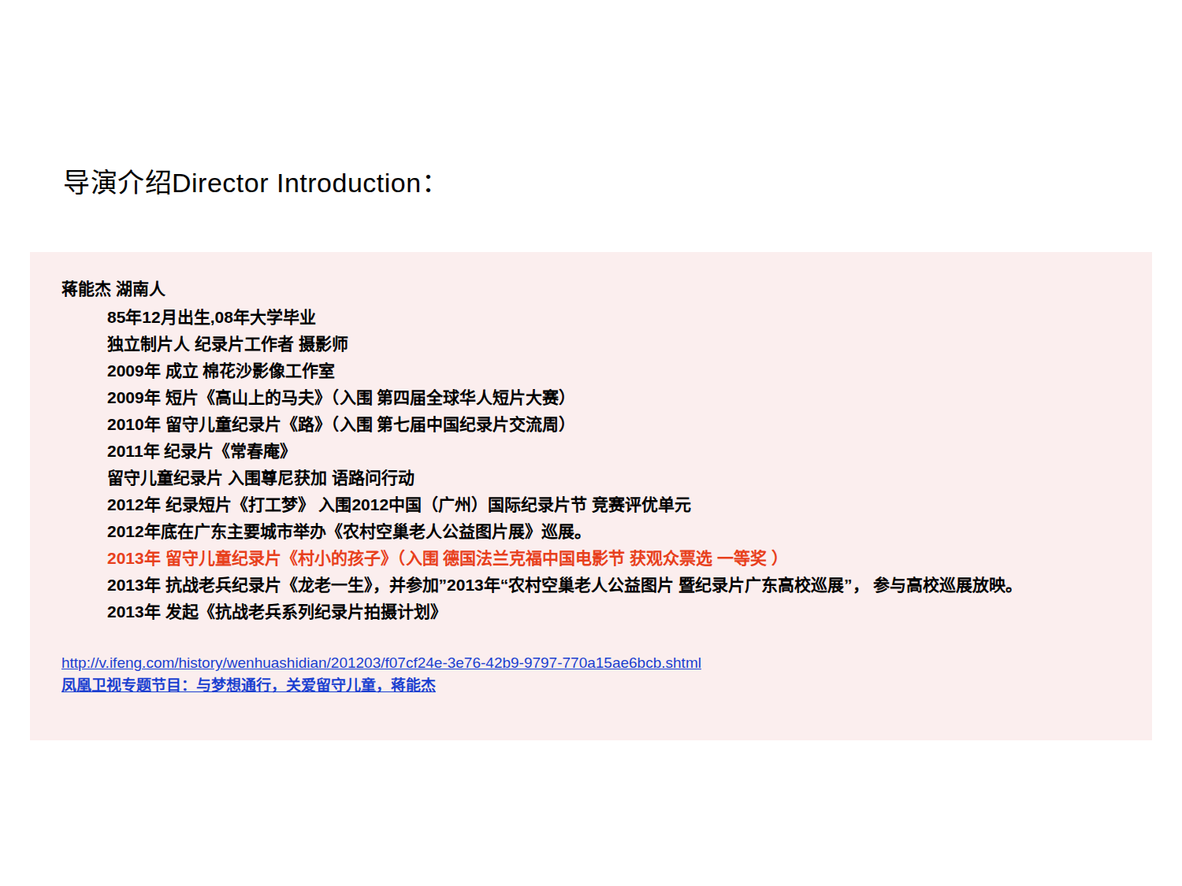导演介绍Director Introduction：
蒋能杰 湖南人
85年12月出生,08年大学毕业
独立制片人 纪录片工作者 摄影师
2009年 成立 棉花沙影像工作室
2009年 短片《高山上的马夫》（入围 第四届全球华人短片大赛）
2010年 留守儿童纪录片《路》（入围 第七届中国纪录片交流周）
2011年 纪录片《常春庵》
留守儿童纪录片 入围尊尼获加 语路问行动
2012年 纪录短片《打工梦》 入围2012中国（广州）国际纪录片节 竞赛评优单元
2012年底在广东主要城市举办《农村空巢老人公益图片展》巡展。
2013年 留守儿童纪录片《村小的孩子》（入围 德国法兰克福中国电影节 获观众票选 一等奖 ）
2013年 抗战老兵纪录片《龙老一生》，并参加”2013年“农村空巢老人公益图片 暨纪录片广东高校巡展”， 参与高校巡展放映。
2013年 发起《抗战老兵系列纪录片拍摄计划》
http://v.ifeng.com/history/wenhuashidian/201203/f07cf24e-3e76-42b9-9797-770a15ae6bcb.shtml 凤凰卫视专题节目：与梦想通行，关爱留守儿童，蒋能杰